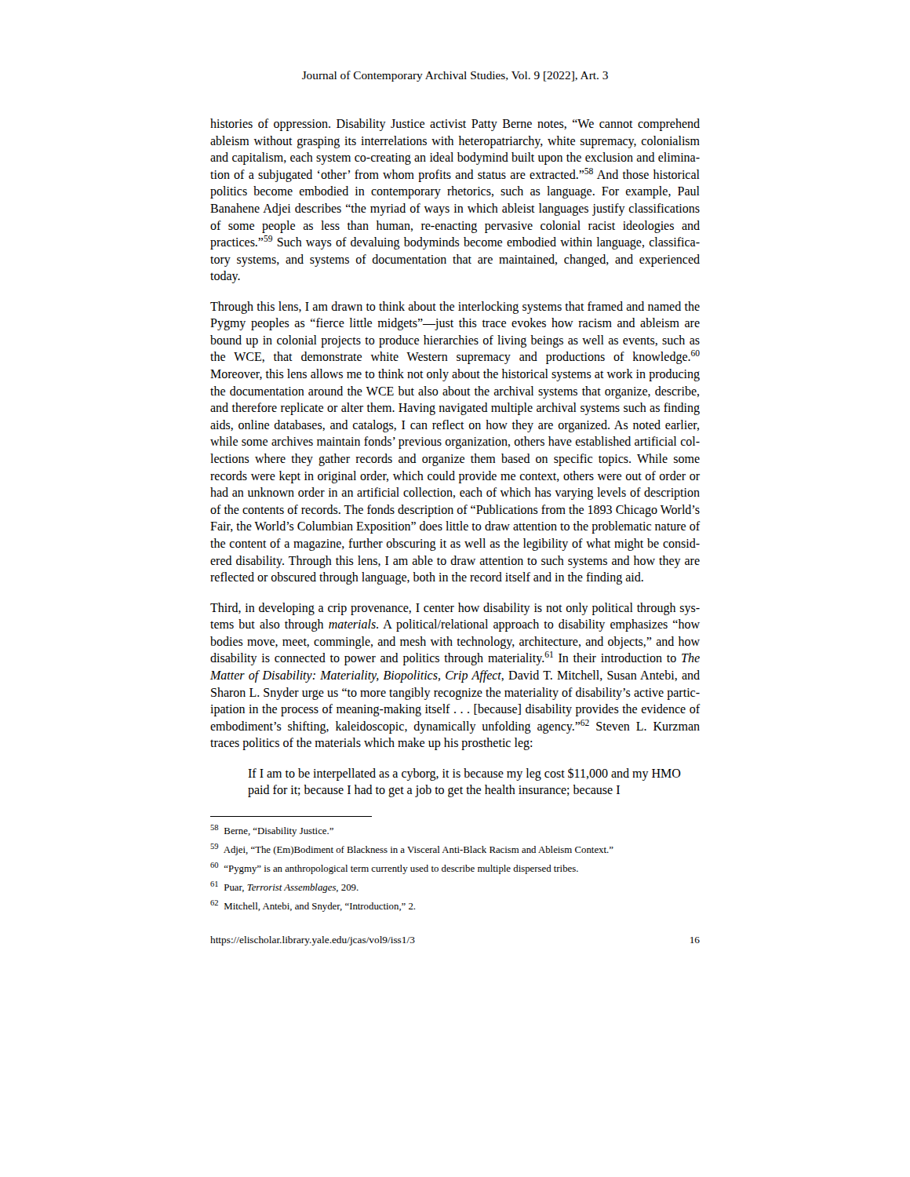Journal of Contemporary Archival Studies, Vol. 9 [2022], Art. 3
histories of oppression. Disability Justice activist Patty Berne notes, “We cannot comprehend ableism without grasping its interrelations with heteropatriarchy, white supremacy, colonialism and capitalism, each system co-creating an ideal bodymind built upon the exclusion and elimination of a subjugated ‘other’ from whom profits and status are extracted.”58 And those historical politics become embodied in contemporary rhetorics, such as language. For example, Paul Banahene Adjei describes “the myriad of ways in which ableist languages justify classifications of some people as less than human, re-enacting pervasive colonial racist ideologies and practices.”59 Such ways of devaluing bodyminds become embodied within language, classificatory systems, and systems of documentation that are maintained, changed, and experienced today.
Through this lens, I am drawn to think about the interlocking systems that framed and named the Pygmy peoples as “fierce little midgets”—just this trace evokes how racism and ableism are bound up in colonial projects to produce hierarchies of living beings as well as events, such as the WCE, that demonstrate white Western supremacy and productions of knowledge.60 Moreover, this lens allows me to think not only about the historical systems at work in producing the documentation around the WCE but also about the archival systems that organize, describe, and therefore replicate or alter them. Having navigated multiple archival systems such as finding aids, online databases, and catalogs, I can reflect on how they are organized. As noted earlier, while some archives maintain fonds’ previous organization, others have established artificial collections where they gather records and organize them based on specific topics. While some records were kept in original order, which could provide me context, others were out of order or had an unknown order in an artificial collection, each of which has varying levels of description of the contents of records. The fonds description of “Publications from the 1893 Chicago World’s Fair, the World’s Columbian Exposition” does little to draw attention to the problematic nature of the content of a magazine, further obscuring it as well as the legibility of what might be considered disability. Through this lens, I am able to draw attention to such systems and how they are reflected or obscured through language, both in the record itself and in the finding aid.
Third, in developing a crip provenance, I center how disability is not only political through systems but also through materials. A political/relational approach to disability emphasizes “how bodies move, meet, commingle, and mesh with technology, architecture, and objects,” and how disability is connected to power and politics through materiality.61 In their introduction to The Matter of Disability: Materiality, Biopolitics, Crip Affect, David T. Mitchell, Susan Antebi, and Sharon L. Snyder urge us “to more tangibly recognize the materiality of disability’s active participation in the process of meaning-making itself . . . [because] disability provides the evidence of embodiment’s shifting, kaleidoscopic, dynamically unfolding agency.”62 Steven L. Kurzman traces politics of the materials which make up his prosthetic leg:
If I am to be interpellated as a cyborg, it is because my leg cost $11,000 and my HMO paid for it; because I had to get a job to get the health insurance; because I
58 Berne, “Disability Justice.”
59 Adjei, “The (Em)Bodiment of Blackness in a Visceral Anti-Black Racism and Ableism Context.”
60 “Pygmy” is an anthropological term currently used to describe multiple dispersed tribes.
61 Puar, Terrorist Assemblages, 209.
62 Mitchell, Antebi, and Snyder, “Introduction,” 2.
https://elischolar.library.yale.edu/jcas/vol9/iss1/3 16